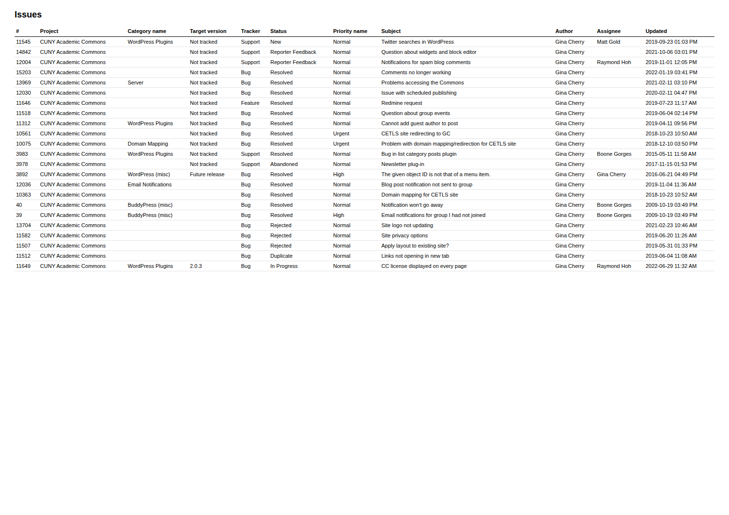Issues
| # | Project | Category name | Target version | Tracker | Status | Priority name | Subject | Author | Assignee | Updated |
| --- | --- | --- | --- | --- | --- | --- | --- | --- | --- | --- |
| 11545 | CUNY Academic Commons | WordPress Plugins | Not tracked | Support | New | Normal | Twitter searches in WordPress | Gina Cherry | Matt Gold | 2019-09-23 01:03 PM |
| 14842 | CUNY Academic Commons | | Not tracked | Support | Reporter Feedback | Normal | Question about widgets and block editor | Gina Cherry | | 2021-10-06 03:01 PM |
| 12004 | CUNY Academic Commons | | Not tracked | Support | Reporter Feedback | Normal | Notifications for spam blog comments | Gina Cherry | Raymond Hoh | 2019-11-01 12:05 PM |
| 15203 | CUNY Academic Commons | | Not tracked | Bug | Resolved | Normal | Comments no longer working | Gina Cherry | | 2022-01-19 03:41 PM |
| 13969 | CUNY Academic Commons | Server | Not tracked | Bug | Resolved | Normal | Problems accessing the Commons | Gina Cherry | | 2021-02-11 03:10 PM |
| 12030 | CUNY Academic Commons | | Not tracked | Bug | Resolved | Normal | Issue with scheduled publishing | Gina Cherry | | 2020-02-11 04:47 PM |
| 11646 | CUNY Academic Commons | | Not tracked | Feature | Resolved | Normal | Redmine request | Gina Cherry | | 2019-07-23 11:17 AM |
| 11518 | CUNY Academic Commons | | Not tracked | Bug | Resolved | Normal | Question about group events | Gina Cherry | | 2019-06-04 02:14 PM |
| 11312 | CUNY Academic Commons | WordPress Plugins | Not tracked | Bug | Resolved | Normal | Cannot add guest author to post | Gina Cherry | | 2019-04-11 09:56 PM |
| 10561 | CUNY Academic Commons | | Not tracked | Bug | Resolved | Urgent | CETLS site redirecting to GC | Gina Cherry | | 2018-10-23 10:50 AM |
| 10075 | CUNY Academic Commons | Domain Mapping | Not tracked | Bug | Resolved | Urgent | Problem with domain mapping/redirection for CETLS site | Gina Cherry | | 2018-12-10 03:50 PM |
| 3983 | CUNY Academic Commons | WordPress Plugins | Not tracked | Support | Resolved | Normal | Bug in list category posts plugin | Gina Cherry | Boone Gorges | 2015-05-11 11:58 AM |
| 3978 | CUNY Academic Commons | | Not tracked | Support | Abandoned | Normal | Newsletter plug-in | Gina Cherry | | 2017-11-15 01:53 PM |
| 3892 | CUNY Academic Commons | WordPress (misc) | Future release | Bug | Resolved | High | The given object ID is not that of a menu item. | Gina Cherry | Gina Cherry | 2016-06-21 04:49 PM |
| 12036 | CUNY Academic Commons | Email Notifications | | Bug | Resolved | Normal | Blog post notification not sent to group | Gina Cherry | | 2019-11-04 11:36 AM |
| 10363 | CUNY Academic Commons | | | Bug | Resolved | Normal | Domain mapping for CETLS site | Gina Cherry | | 2018-10-23 10:52 AM |
| 40 | CUNY Academic Commons | BuddyPress (misc) | | Bug | Resolved | Normal | Notification won't go away | Gina Cherry | Boone Gorges | 2009-10-19 03:49 PM |
| 39 | CUNY Academic Commons | BuddyPress (misc) | | Bug | Resolved | High | Email notifications for group I had not joined | Gina Cherry | Boone Gorges | 2009-10-19 03:49 PM |
| 13704 | CUNY Academic Commons | | | Bug | Rejected | Normal | Site logo not updating | Gina Cherry | | 2021-02-23 10:46 AM |
| 11582 | CUNY Academic Commons | | | Bug | Rejected | Normal | Site privacy options | Gina Cherry | | 2019-06-20 11:26 AM |
| 11507 | CUNY Academic Commons | | | Bug | Rejected | Normal | Apply layout to existing site? | Gina Cherry | | 2019-05-31 01:33 PM |
| 11512 | CUNY Academic Commons | | | Bug | Duplicate | Normal | Links not opening in new tab | Gina Cherry | | 2019-06-04 11:08 AM |
| 11649 | CUNY Academic Commons | WordPress Plugins | 2.0.3 | Bug | In Progress | Normal | CC license displayed on every page | Gina Cherry | Raymond Hoh | 2022-06-29 11:32 AM |